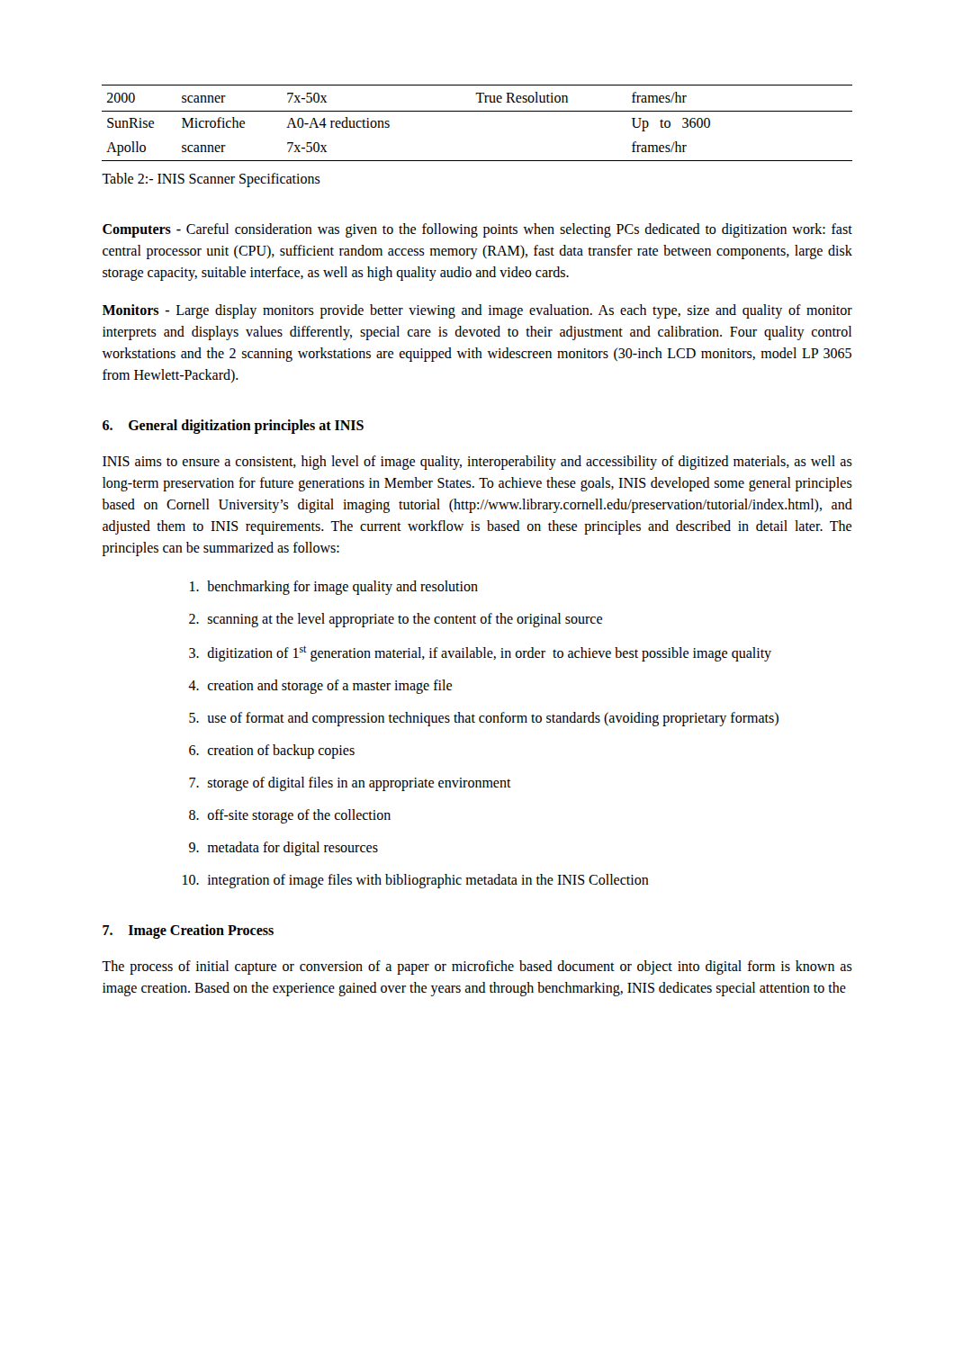| 2000 | scanner | 7x-50x | True Resolution | frames/hr |
| SunRise | Microfiche | A0-A4 reductions | | Up to 3600 |
| Apollo | scanner | 7x-50x | | frames/hr |
Table 2:- INIS Scanner Specifications
Computers - Careful consideration was given to the following points when selecting PCs dedicated to digitization work: fast central processor unit (CPU), sufficient random access memory (RAM), fast data transfer rate between components, large disk storage capacity, suitable interface, as well as high quality audio and video cards.
Monitors - Large display monitors provide better viewing and image evaluation. As each type, size and quality of monitor interprets and displays values differently, special care is devoted to their adjustment and calibration. Four quality control workstations and the 2 scanning workstations are equipped with widescreen monitors (30-inch LCD monitors, model LP 3065 from Hewlett-Packard).
6. General digitization principles at INIS
INIS aims to ensure a consistent, high level of image quality, interoperability and accessibility of digitized materials, as well as long-term preservation for future generations in Member States. To achieve these goals, INIS developed some general principles based on Cornell University’s digital imaging tutorial (http://www.library.cornell.edu/preservation/tutorial/index.html), and adjusted them to INIS requirements. The current workflow is based on these principles and described in detail later. The principles can be summarized as follows:
benchmarking for image quality and resolution
scanning at the level appropriate to the content of the original source
digitization of 1st generation material, if available, in order to achieve best possible image quality
creation and storage of a master image file
use of format and compression techniques that conform to standards (avoiding proprietary formats)
creation of backup copies
storage of digital files in an appropriate environment
off-site storage of the collection
metadata for digital resources
integration of image files with bibliographic metadata in the INIS Collection
7. Image Creation Process
The process of initial capture or conversion of a paper or microfiche based document or object into digital form is known as image creation. Based on the experience gained over the years and through benchmarking, INIS dedicates special attention to the